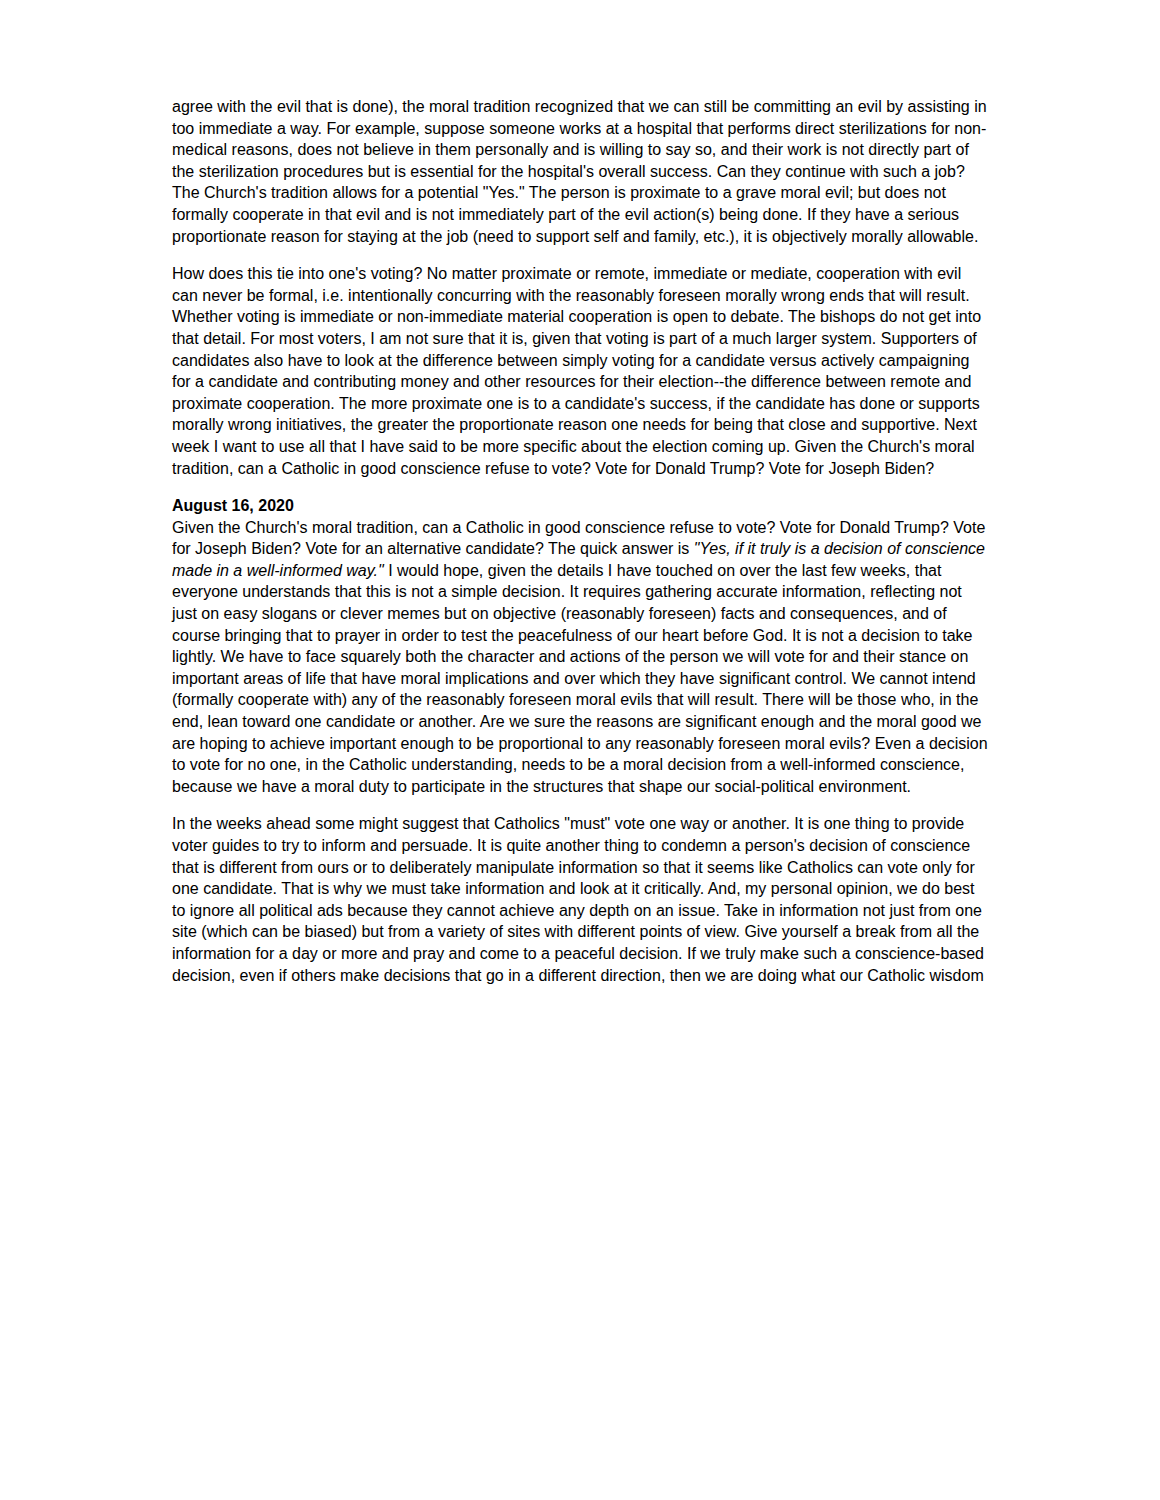agree with the evil that is done), the moral tradition recognized that we can still be committing an evil by assisting in too immediate a way. For example, suppose someone works at a hospital that performs direct sterilizations for non-medical reasons, does not believe in them personally and is willing to say so, and their work is not directly part of the sterilization procedures but is essential for the hospital's overall success. Can they continue with such a job? The Church's tradition allows for a potential "Yes." The person is proximate to a grave moral evil; but does not formally cooperate in that evil and is not immediately part of the evil action(s) being done. If they have a serious proportionate reason for staying at the job (need to support self and family, etc.), it is objectively morally allowable.
How does this tie into one's voting? No matter proximate or remote, immediate or mediate, cooperation with evil can never be formal, i.e. intentionally concurring with the reasonably foreseen morally wrong ends that will result. Whether voting is immediate or non-immediate material cooperation is open to debate. The bishops do not get into that detail. For most voters, I am not sure that it is, given that voting is part of a much larger system. Supporters of candidates also have to look at the difference between simply voting for a candidate versus actively campaigning for a candidate and contributing money and other resources for their election--the difference between remote and proximate cooperation. The more proximate one is to a candidate's success, if the candidate has done or supports morally wrong initiatives, the greater the proportionate reason one needs for being that close and supportive. Next week I want to use all that I have said to be more specific about the election coming up. Given the Church's moral tradition, can a Catholic in good conscience refuse to vote? Vote for Donald Trump? Vote for Joseph Biden?
August 16, 2020
Given the Church's moral tradition, can a Catholic in good conscience refuse to vote? Vote for Donald Trump? Vote for Joseph Biden? Vote for an alternative candidate? The quick answer is "Yes, if it truly is a decision of conscience made in a well-informed way." I would hope, given the details I have touched on over the last few weeks, that everyone understands that this is not a simple decision. It requires gathering accurate information, reflecting not just on easy slogans or clever memes but on objective (reasonably foreseen) facts and consequences, and of course bringing that to prayer in order to test the peacefulness of our heart before God. It is not a decision to take lightly. We have to face squarely both the character and actions of the person we will vote for and their stance on important areas of life that have moral implications and over which they have significant control. We cannot intend (formally cooperate with) any of the reasonably foreseen moral evils that will result. There will be those who, in the end, lean toward one candidate or another. Are we sure the reasons are significant enough and the moral good we are hoping to achieve important enough to be proportional to any reasonably foreseen moral evils? Even a decision to vote for no one, in the Catholic understanding, needs to be a moral decision from a well-informed conscience, because we have a moral duty to participate in the structures that shape our social-political environment.
In the weeks ahead some might suggest that Catholics "must" vote one way or another. It is one thing to provide voter guides to try to inform and persuade. It is quite another thing to condemn a person's decision of conscience that is different from ours or to deliberately manipulate information so that it seems like Catholics can vote only for one candidate. That is why we must take information and look at it critically. And, my personal opinion, we do best to ignore all political ads because they cannot achieve any depth on an issue. Take in information not just from one site (which can be biased) but from a variety of sites with different points of view. Give yourself a break from all the information for a day or more and pray and come to a peaceful decision. If we truly make such a conscience-based decision, even if others make decisions that go in a different direction, then we are doing what our Catholic wisdom